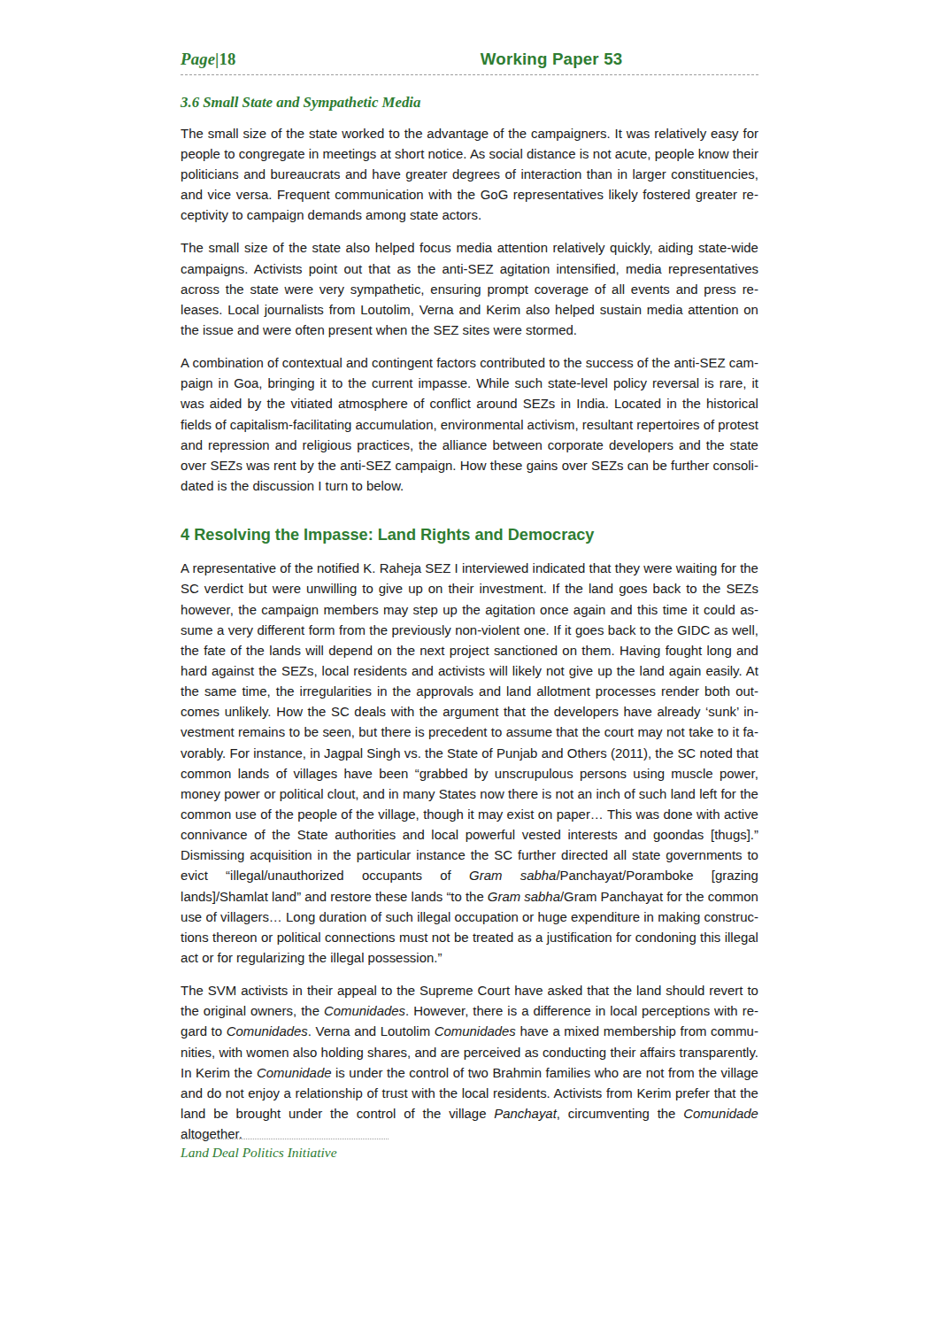Page|18 Working Paper 53
3.6 Small State and Sympathetic Media
The small size of the state worked to the advantage of the campaigners. It was relatively easy for people to congregate in meetings at short notice. As social distance is not acute, people know their politicians and bureaucrats and have greater degrees of interaction than in larger constituencies, and vice versa. Frequent communication with the GoG representatives likely fostered greater receptivity to campaign demands among state actors.
The small size of the state also helped focus media attention relatively quickly, aiding state-wide campaigns. Activists point out that as the anti-SEZ agitation intensified, media representatives across the state were very sympathetic, ensuring prompt coverage of all events and press releases. Local journalists from Loutolim, Verna and Kerim also helped sustain media attention on the issue and were often present when the SEZ sites were stormed.
A combination of contextual and contingent factors contributed to the success of the anti-SEZ campaign in Goa, bringing it to the current impasse. While such state-level policy reversal is rare, it was aided by the vitiated atmosphere of conflict around SEZs in India. Located in the historical fields of capitalism-facilitating accumulation, environmental activism, resultant repertoires of protest and repression and religious practices, the alliance between corporate developers and the state over SEZs was rent by the anti-SEZ campaign. How these gains over SEZs can be further consolidated is the discussion I turn to below.
4 Resolving the Impasse: Land Rights and Democracy
A representative of the notified K. Raheja SEZ I interviewed indicated that they were waiting for the SC verdict but were unwilling to give up on their investment. If the land goes back to the SEZs however, the campaign members may step up the agitation once again and this time it could assume a very different form from the previously non-violent one. If it goes back to the GIDC as well, the fate of the lands will depend on the next project sanctioned on them. Having fought long and hard against the SEZs, local residents and activists will likely not give up the land again easily. At the same time, the irregularities in the approvals and land allotment processes render both outcomes unlikely. How the SC deals with the argument that the developers have already ‘sunk’ investment remains to be seen, but there is precedent to assume that the court may not take to it favorably. For instance, in Jagpal Singh vs. the State of Punjab and Others (2011), the SC noted that common lands of villages have been “grabbed by unscrupulous persons using muscle power, money power or political clout, and in many States now there is not an inch of such land left for the common use of the people of the village, though it may exist on paper… This was done with active connivance of the State authorities and local powerful vested interests and goondas [thugs].” Dismissing acquisition in the particular instance the SC further directed all state governments to evict “illegal/unauthorized occupants of Gram sabha/Panchayat/Poramboke [grazing lands]/Shamlat land” and restore these lands “to the Gram sabha/Gram Panchayat for the common use of villagers… Long duration of such illegal occupation or huge expenditure in making constructions thereon or political connections must not be treated as a justification for condoning this illegal act or for regularizing the illegal possession.”
The SVM activists in their appeal to the Supreme Court have asked that the land should revert to the original owners, the Comunidades. However, there is a difference in local perceptions with regard to Comunidades. Verna and Loutolim Comunidades have a mixed membership from communities, with women also holding shares, and are perceived as conducting their affairs transparently. In Kerim the Comunidade is under the control of two Brahmin families who are not from the village and do not enjoy a relationship of trust with the local residents. Activists from Kerim prefer that the land be brought under the control of the village Panchayat, circumventing the Comunidade altogether.
Land Deal Politics Initiative